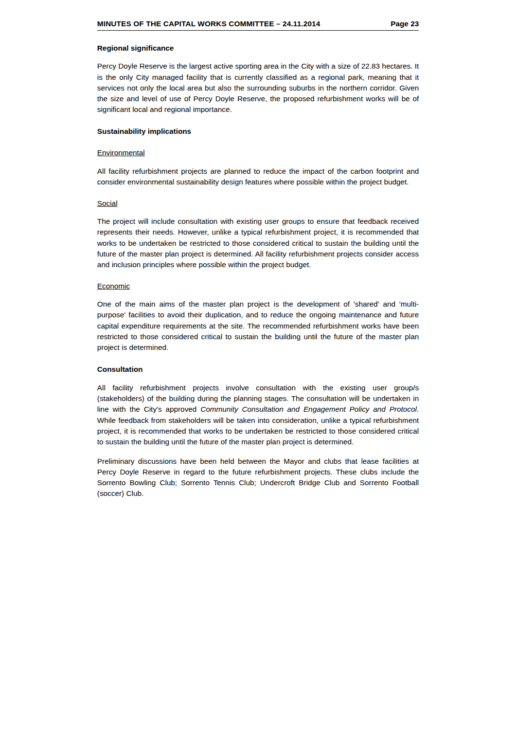MINUTES OF THE CAPITAL WORKS COMMITTEE – 24.11.2014 Page 23
Regional significance
Percy Doyle Reserve is the largest active sporting area in the City with a size of 22.83 hectares. It is the only City managed facility that is currently classified as a regional park, meaning that it services not only the local area but also the surrounding suburbs in the northern corridor. Given the size and level of use of Percy Doyle Reserve, the proposed refurbishment works will be of significant local and regional importance.
Sustainability implications
Environmental
All facility refurbishment projects are planned to reduce the impact of the carbon footprint and consider environmental sustainability design features where possible within the project budget.
Social
The project will include consultation with existing user groups to ensure that feedback received represents their needs. However, unlike a typical refurbishment project, it is recommended that works to be undertaken be restricted to those considered critical to sustain the building until the future of the master plan project is determined. All facility refurbishment projects consider access and inclusion principles where possible within the project budget.
Economic
One of the main aims of the master plan project is the development of 'shared' and 'multi-purpose' facilities to avoid their duplication, and to reduce the ongoing maintenance and future capital expenditure requirements at the site. The recommended refurbishment works have been restricted to those considered critical to sustain the building until the future of the master plan project is determined.
Consultation
All facility refurbishment projects involve consultation with the existing user group/s (stakeholders) of the building during the planning stages. The consultation will be undertaken in line with the City's approved Community Consultation and Engagement Policy and Protocol. While feedback from stakeholders will be taken into consideration, unlike a typical refurbishment project, it is recommended that works to be undertaken be restricted to those considered critical to sustain the building until the future of the master plan project is determined.
Preliminary discussions have been held between the Mayor and clubs that lease facilities at Percy Doyle Reserve in regard to the future refurbishment projects. These clubs include the Sorrento Bowling Club; Sorrento Tennis Club; Undercroft Bridge Club and Sorrento Football (soccer) Club.